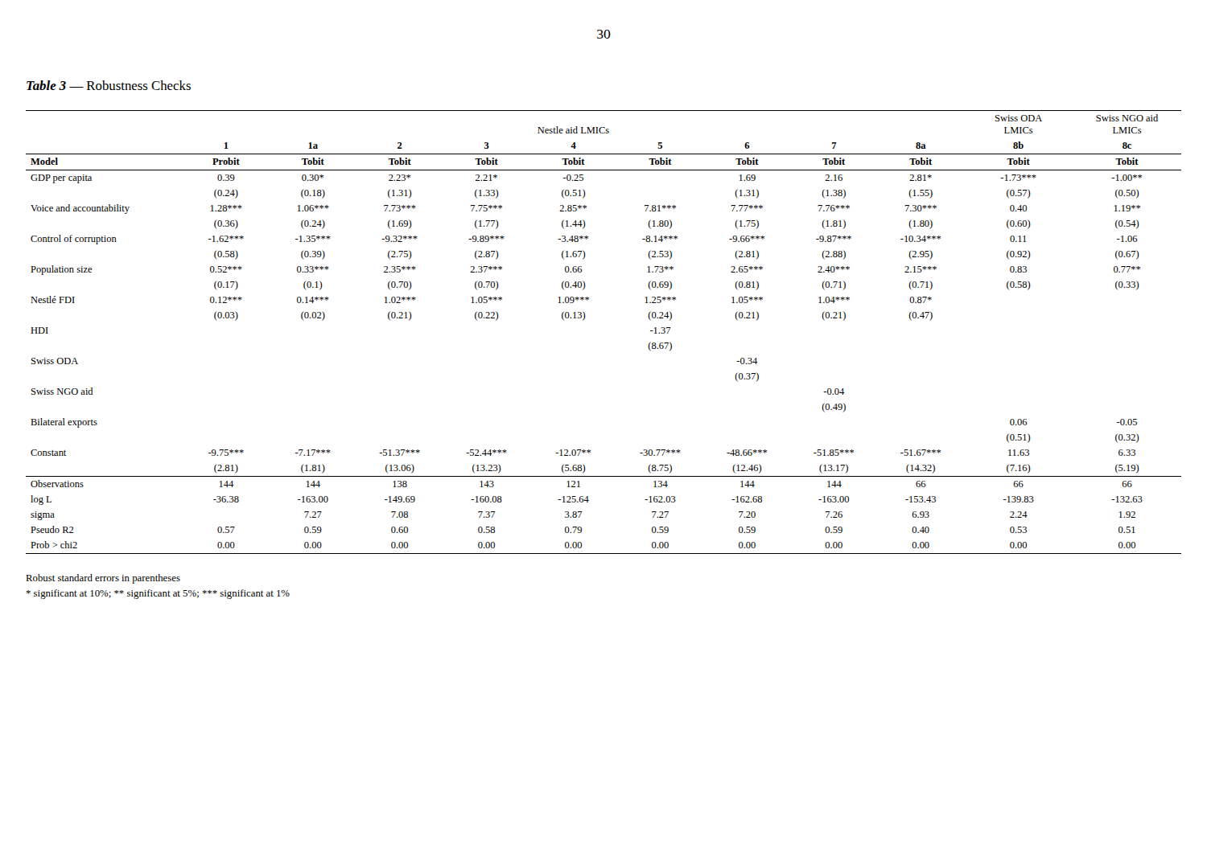30
Table 3 — Robustness Checks
| | Nestle aid LMICs | Swiss ODA LMICs | Swiss NGO aid LMICs |
| --- | --- | --- | --- |
| | 1 | 1a | 2 | 3 | 4 | 5 | 6 | 7 | 8a | 8b | 8c |
| Model | Probit | Tobit | Tobit | Tobit | Tobit | Tobit | Tobit | Tobit | Tobit | Tobit | Tobit |
| GDP per capita | 0.39 | 0.30* | 2.23* | 2.21* | -0.25 | | 1.69 | 2.16 | 2.81* | -1.73*** | -1.00** |
| | (0.24) | (0.18) | (1.31) | (1.33) | (0.51) | | (1.31) | (1.38) | (1.55) | (0.57) | (0.50) |
| Voice and accountability | 1.28*** | 1.06*** | 7.73*** | 7.75*** | 2.85** | 7.81*** | 7.77*** | 7.76*** | 7.30*** | 0.40 | 1.19** |
| | (0.36) | (0.24) | (1.69) | (1.77) | (1.44) | (1.80) | (1.75) | (1.81) | (1.80) | (0.60) | (0.54) |
| Control of corruption | -1.62*** | -1.35*** | -9.32*** | -9.89*** | -3.48** | -8.14*** | -9.66*** | -9.87*** | -10.34*** | 0.11 | -1.06 |
| | (0.58) | (0.39) | (2.75) | (2.87) | (1.67) | (2.53) | (2.81) | (2.88) | (2.95) | (0.92) | (0.67) |
| Population size | 0.52*** | 0.33*** | 2.35*** | 2.37*** | 0.66 | 1.73** | 2.65*** | 2.40*** | 2.15*** | 0.83 | 0.77** |
| | (0.17) | (0.1) | (0.70) | (0.70) | (0.40) | (0.69) | (0.81) | (0.71) | (0.71) | (0.58) | (0.33) |
| Nestlé FDI | 0.12*** | 0.14*** | 1.02*** | 1.05*** | 1.09*** | 1.25*** | 1.05*** | 1.04*** | 0.87* | | |
| | (0.03) | (0.02) | (0.21) | (0.22) | (0.13) | (0.24) | (0.21) | (0.21) | (0.47) | | |
| HDI | | | | | | -1.37 | | | | | |
| | | | | | | (8.67) | | | | | |
| Swiss ODA | | | | | | | -0.34 | | | | |
| | | | | | | | (0.37) | | | | |
| Swiss NGO aid | | | | | | | | -0.04 | | | |
| | | | | | | | | (0.49) | | | |
| Bilateral exports | | | | | | | | | | 0.06 | -0.05 |
| | | | | | | | | | | (0.51) | (0.32) |
| Constant | -9.75*** | -7.17*** | -51.37*** | -52.44*** | -12.07** | -30.77*** | -48.66*** | -51.85*** | -51.67*** | 11.63 | 6.33 |
| | (2.81) | (1.81) | (13.06) | (13.23) | (5.68) | (8.75) | (12.46) | (13.17) | (14.32) | (7.16) | (5.19) |
| Observations | 144 | 144 | 138 | 143 | 121 | 134 | 144 | 144 | 66 | 66 | 66 |
| log L | -36.38 | -163.00 | -149.69 | -160.08 | -125.64 | -162.03 | -162.68 | -163.00 | -153.43 | -139.83 | -132.63 |
| sigma | | 7.27 | 7.08 | 7.37 | 3.87 | 7.27 | 7.20 | 7.26 | 6.93 | 2.24 | 1.92 |
| Pseudo R2 | 0.57 | 0.59 | 0.60 | 0.58 | 0.79 | 0.59 | 0.59 | 0.59 | 0.40 | 0.53 | 0.51 |
| Prob > chi2 | 0.00 | 0.00 | 0.00 | 0.00 | 0.00 | 0.00 | 0.00 | 0.00 | 0.00 | 0.00 | 0.00 |
Robust standard errors in parentheses
* significant at 10%; ** significant at 5%; *** significant at 1%